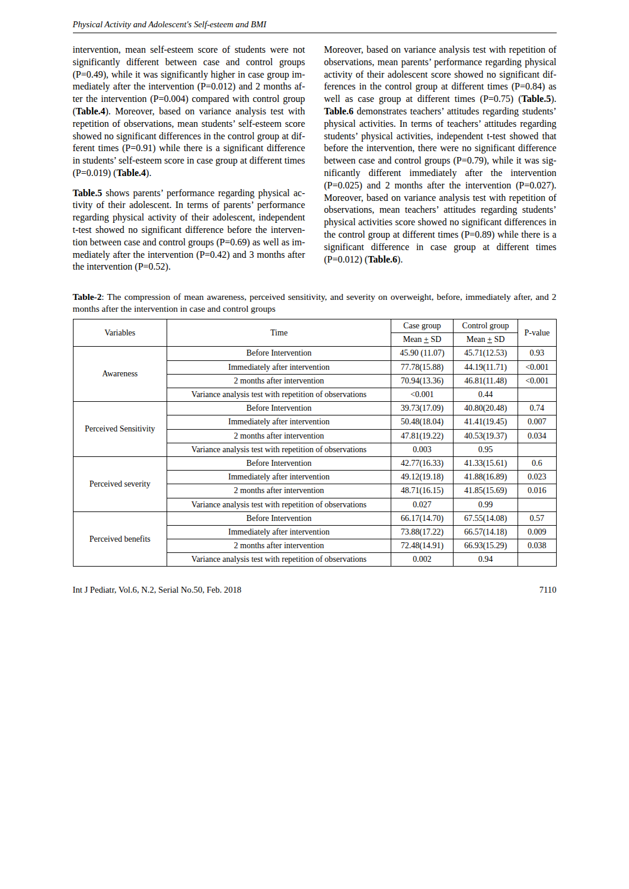Physical Activity and Adolescent's Self-esteem and BMI
intervention, mean self-esteem score of students were not significantly different between case and control groups (P=0.49), while it was significantly higher in case group immediately after the intervention (P=0.012) and 2 months after the intervention (P=0.004) compared with control group (Table.4). Moreover, based on variance analysis test with repetition of observations, mean students’ self-esteem score showed no significant differences in the control group at different times (P=0.91) while there is a significant difference in students’ self-esteem score in case group at different times (P=0.019) (Table.4).
Table.5 shows parents’ performance regarding physical activity of their adolescent. In terms of parents’ performance regarding physical activity of their adolescent, independent t-test showed no significant difference before the intervention between case and control groups (P=0.69) as well as immediately after the intervention (P=0.42) and 3 months after the intervention (P=0.52).
Moreover, based on variance analysis test with repetition of observations, mean parents’ performance regarding physical activity of their adolescent score showed no significant differences in the control group at different times (P=0.84) as well as case group at different times (P=0.75) (Table.5). Table.6 demonstrates teachers’ attitudes regarding students’ physical activities. In terms of teachers’ attitudes regarding students’ physical activities, independent t-test showed that before the intervention, there were no significant difference between case and control groups (P=0.79), while it was significantly different immediately after the intervention (P=0.025) and 2 months after the intervention (P=0.027). Moreover, based on variance analysis test with repetition of observations, mean teachers’ attitudes regarding students’ physical activities score showed no significant differences in the control group at different times (P=0.89) while there is a significant difference in case group at different times (P=0.012) (Table.6).
Table-2: The compression of mean awareness, perceived sensitivity, and severity on overweight, before, immediately after, and 2 months after the intervention in case and control groups
| Variables | Time | Case group | Control group | P-value |
| --- | --- | --- | --- | --- |
| Mean + SD | Mean + SD |
| Awareness | Before Intervention | 45.90 (11.07) | 45.71(12.53) | 0.93 |
| Immediately after intervention | 77.78(15.88) | 44.19(11.71) | <0.001 |
| 2 months after intervention | 70.94(13.36) | 46.81(11.48) | <0.001 |
| Variance analysis test with repetition of observations | <0.001 | 0.44 | |
| Perceived Sensitivity | Before Intervention | 39.73(17.09) | 40.80(20.48) | 0.74 |
| Immediately after intervention | 50.48(18.04) | 41.41(19.45) | 0.007 |
| 2 months after intervention | 47.81(19.22) | 40.53(19.37) | 0.034 |
| Variance analysis test with repetition of observations | 0.003 | 0.95 | |
| Perceived severity | Before Intervention | 42.77(16.33) | 41.33(15.61) | 0.6 |
| Immediately after intervention | 49.12(19.18) | 41.88(16.89) | 0.023 |
| 2 months after intervention | 48.71(16.15) | 41.85(15.69) | 0.016 |
| Variance analysis test with repetition of observations | 0.027 | 0.99 | |
| Perceived benefits | Before Intervention | 66.17(14.70) | 67.55(14.08) | 0.57 |
| Immediately after intervention | 73.88(17.22) | 66.57(14.18) | 0.009 |
| 2 months after intervention | 72.48(14.91) | 66.93(15.29) | 0.038 |
| Variance analysis test with repetition of observations | 0.002 | 0.94 | |
Int J Pediatr, Vol.6, N.2, Serial No.50, Feb. 2018 7110